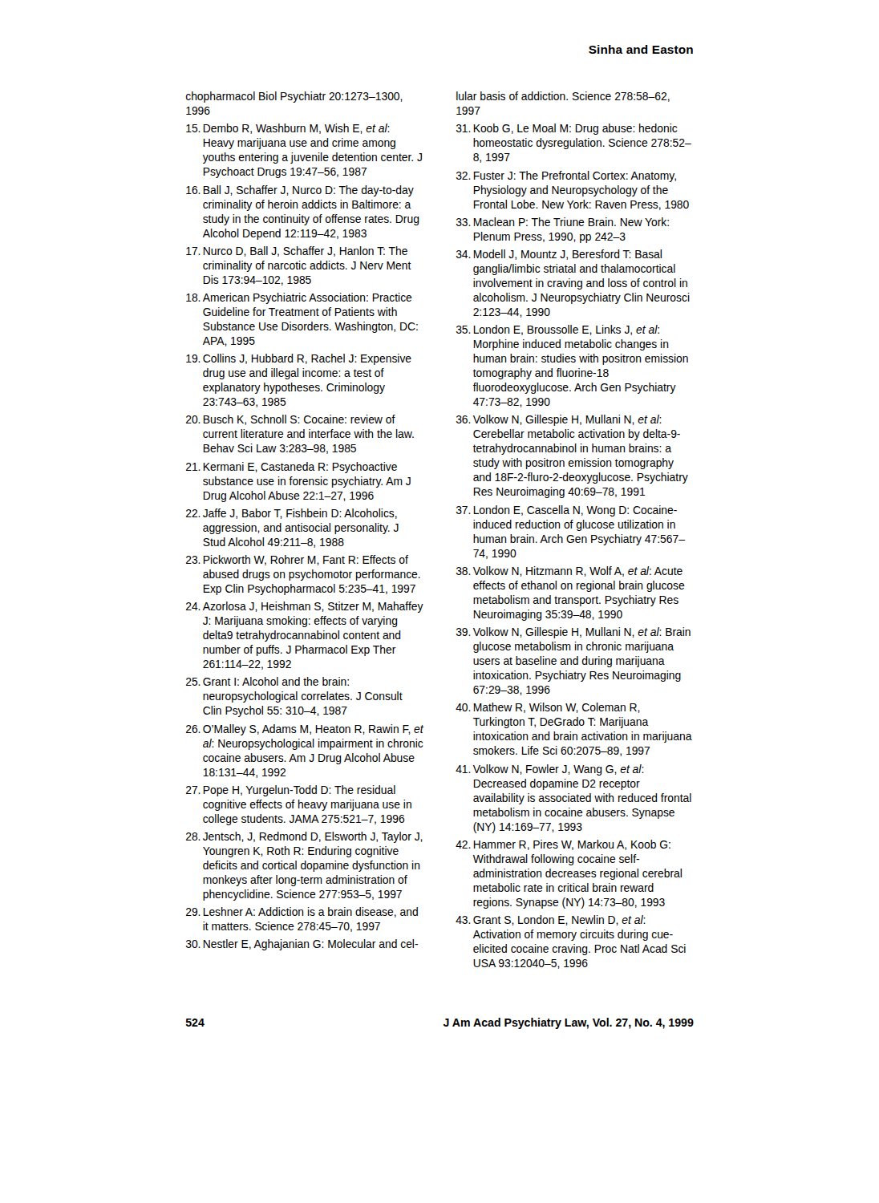Sinha and Easton
chopharmacol Biol Psychiatr 20:1273–1300, 1996
15. Dembo R, Washburn M, Wish E, et al: Heavy marijuana use and crime among youths entering a juvenile detention center. J Psychoact Drugs 19:47–56, 1987
16. Ball J, Schaffer J, Nurco D: The day-to-day criminality of heroin addicts in Baltimore: a study in the continuity of offense rates. Drug Alcohol Depend 12:119–42, 1983
17. Nurco D, Ball J, Schaffer J, Hanlon T: The criminality of narcotic addicts. J Nerv Ment Dis 173:94–102, 1985
18. American Psychiatric Association: Practice Guideline for Treatment of Patients with Substance Use Disorders. Washington, DC: APA, 1995
19. Collins J, Hubbard R, Rachel J: Expensive drug use and illegal income: a test of explanatory hypotheses. Criminology 23:743–63, 1985
20. Busch K, Schnoll S: Cocaine: review of current literature and interface with the law. Behav Sci Law 3:283–98, 1985
21. Kermani E, Castaneda R: Psychoactive substance use in forensic psychiatry. Am J Drug Alcohol Abuse 22:1–27, 1996
22. Jaffe J, Babor T, Fishbein D: Alcoholics, aggression, and antisocial personality. J Stud Alcohol 49:211–8, 1988
23. Pickworth W, Rohrer M, Fant R: Effects of abused drugs on psychomotor performance. Exp Clin Psychopharmacol 5:235–41, 1997
24. Azorlosa J, Heishman S, Stitzer M, Mahaffey J: Marijuana smoking: effects of varying delta9 tetrahydrocannabinol content and number of puffs. J Pharmacol Exp Ther 261:114–22, 1992
25. Grant I: Alcohol and the brain: neuropsychological correlates. J Consult Clin Psychol 55: 310–4, 1987
26. O’Malley S, Adams M, Heaton R, Rawin F, et al: Neuropsychological impairment in chronic cocaine abusers. Am J Drug Alcohol Abuse 18:131–44, 1992
27. Pope H, Yurgelun-Todd D: The residual cognitive effects of heavy marijuana use in college students. JAMA 275:521–7, 1996
28. Jentsch, J, Redmond D, Elsworth J, Taylor J, Youngren K, Roth R: Enduring cognitive deficits and cortical dopamine dysfunction in monkeys after long-term administration of phencyclidine. Science 277:953–5, 1997
29. Leshner A: Addiction is a brain disease, and it matters. Science 278:45–70, 1997
30. Nestler E, Aghajanian G: Molecular and cel-
lular basis of addiction. Science 278:58–62, 1997
31. Koob G, Le Moal M: Drug abuse: hedonic homeostatic dysregulation. Science 278:52–8, 1997
32. Fuster J: The Prefrontal Cortex: Anatomy, Physiology and Neuropsychology of the Frontal Lobe. New York: Raven Press, 1980
33. Maclean P: The Triune Brain. New York: Plenum Press, 1990, pp 242–3
34. Modell J, Mountz J, Beresford T: Basal ganglia/limbic striatal and thalamocortical involvement in craving and loss of control in alcoholism. J Neuropsychiatry Clin Neurosci 2:123–44, 1990
35. London E, Broussolle E, Links J, et al: Morphine induced metabolic changes in human brain: studies with positron emission tomography and fluorine-18 fluorodeoxyglucose. Arch Gen Psychiatry 47:73–82, 1990
36. Volkow N, Gillespie H, Mullani N, et al: Cerebellar metabolic activation by delta-9-tetrahydrocannabinol in human brains: a study with positron emission tomography and 18F-2-fluro-2-deoxyglucose. Psychiatry Res Neuroimaging 40:69–78, 1991
37. London E, Cascella N, Wong D: Cocaine-induced reduction of glucose utilization in human brain. Arch Gen Psychiatry 47:567–74, 1990
38. Volkow N, Hitzmann R, Wolf A, et al: Acute effects of ethanol on regional brain glucose metabolism and transport. Psychiatry Res Neuroimaging 35:39–48, 1990
39. Volkow N, Gillespie H, Mullani N, et al: Brain glucose metabolism in chronic marijuana users at baseline and during marijuana intoxication. Psychiatry Res Neuroimaging 67:29–38, 1996
40. Mathew R, Wilson W, Coleman R, Turkington T, DeGrado T: Marijuana intoxication and brain activation in marijuana smokers. Life Sci 60:2075–89, 1997
41. Volkow N, Fowler J, Wang G, et al: Decreased dopamine D2 receptor availability is associated with reduced frontal metabolism in cocaine abusers. Synapse (NY) 14:169–77, 1993
42. Hammer R, Pires W, Markou A, Koob G: Withdrawal following cocaine self-administration decreases regional cerebral metabolic rate in critical brain reward regions. Synapse (NY) 14:73–80, 1993
43. Grant S, London E, Newlin D, et al: Activation of memory circuits during cue-elicited cocaine craving. Proc Natl Acad Sci USA 93:12040–5, 1996
524 J Am Acad Psychiatry Law, Vol. 27, No. 4, 1999